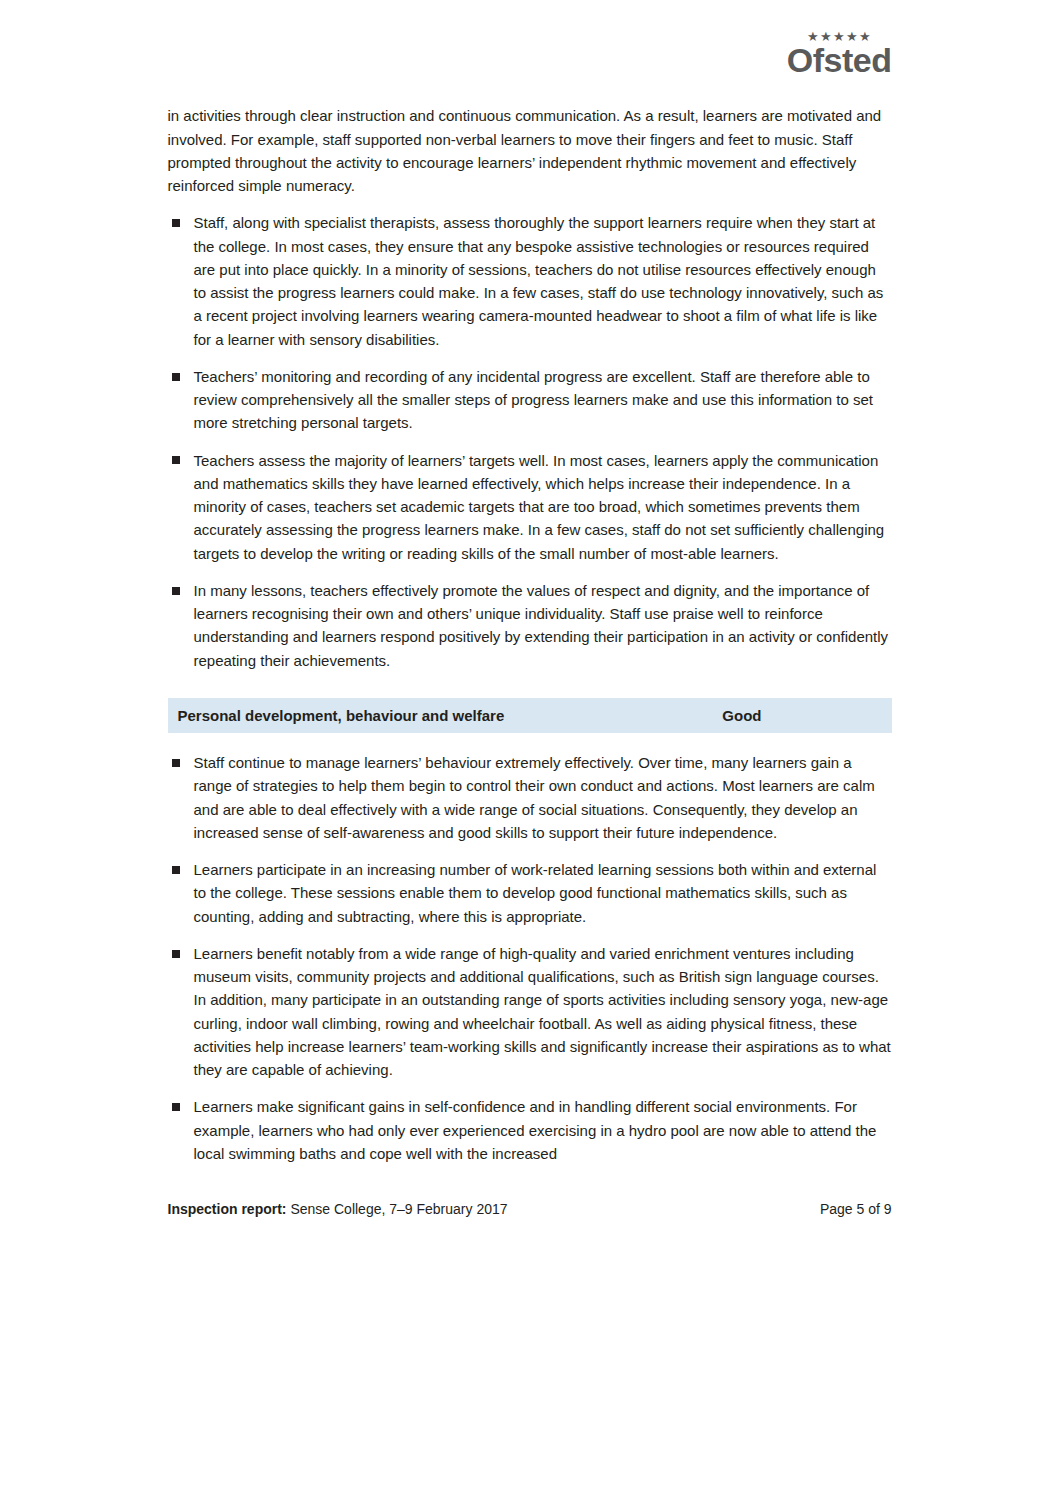★★★★★
Ofsted
in activities through clear instruction and continuous communication. As a result, learners are motivated and involved. For example, staff supported non-verbal learners to move their fingers and feet to music. Staff prompted throughout the activity to encourage learners’ independent rhythmic movement and effectively reinforced simple numeracy.
Staff, along with specialist therapists, assess thoroughly the support learners require when they start at the college. In most cases, they ensure that any bespoke assistive technologies or resources required are put into place quickly. In a minority of sessions, teachers do not utilise resources effectively enough to assist the progress learners could make. In a few cases, staff do use technology innovatively, such as a recent project involving learners wearing camera-mounted headwear to shoot a film of what life is like for a learner with sensory disabilities.
Teachers’ monitoring and recording of any incidental progress are excellent. Staff are therefore able to review comprehensively all the smaller steps of progress learners make and use this information to set more stretching personal targets.
Teachers assess the majority of learners’ targets well. In most cases, learners apply the communication and mathematics skills they have learned effectively, which helps increase their independence. In a minority of cases, teachers set academic targets that are too broad, which sometimes prevents them accurately assessing the progress learners make. In a few cases, staff do not set sufficiently challenging targets to develop the writing or reading skills of the small number of most-able learners.
In many lessons, teachers effectively promote the values of respect and dignity, and the importance of learners recognising their own and others’ unique individuality. Staff use praise well to reinforce understanding and learners respond positively by extending their participation in an activity or confidently repeating their achievements.
Personal development, behaviour and welfare Good
Staff continue to manage learners’ behaviour extremely effectively. Over time, many learners gain a range of strategies to help them begin to control their own conduct and actions. Most learners are calm and are able to deal effectively with a wide range of social situations. Consequently, they develop an increased sense of self-awareness and good skills to support their future independence.
Learners participate in an increasing number of work-related learning sessions both within and external to the college. These sessions enable them to develop good functional mathematics skills, such as counting, adding and subtracting, where this is appropriate.
Learners benefit notably from a wide range of high-quality and varied enrichment ventures including museum visits, community projects and additional qualifications, such as British sign language courses. In addition, many participate in an outstanding range of sports activities including sensory yoga, new-age curling, indoor wall climbing, rowing and wheelchair football. As well as aiding physical fitness, these activities help increase learners’ team-working skills and significantly increase their aspirations as to what they are capable of achieving.
Learners make significant gains in self-confidence and in handling different social environments. For example, learners who had only ever experienced exercising in a hydro pool are now able to attend the local swimming baths and cope well with the increased
Inspection report: Sense College, 7–9 February 2017 Page 5 of 9